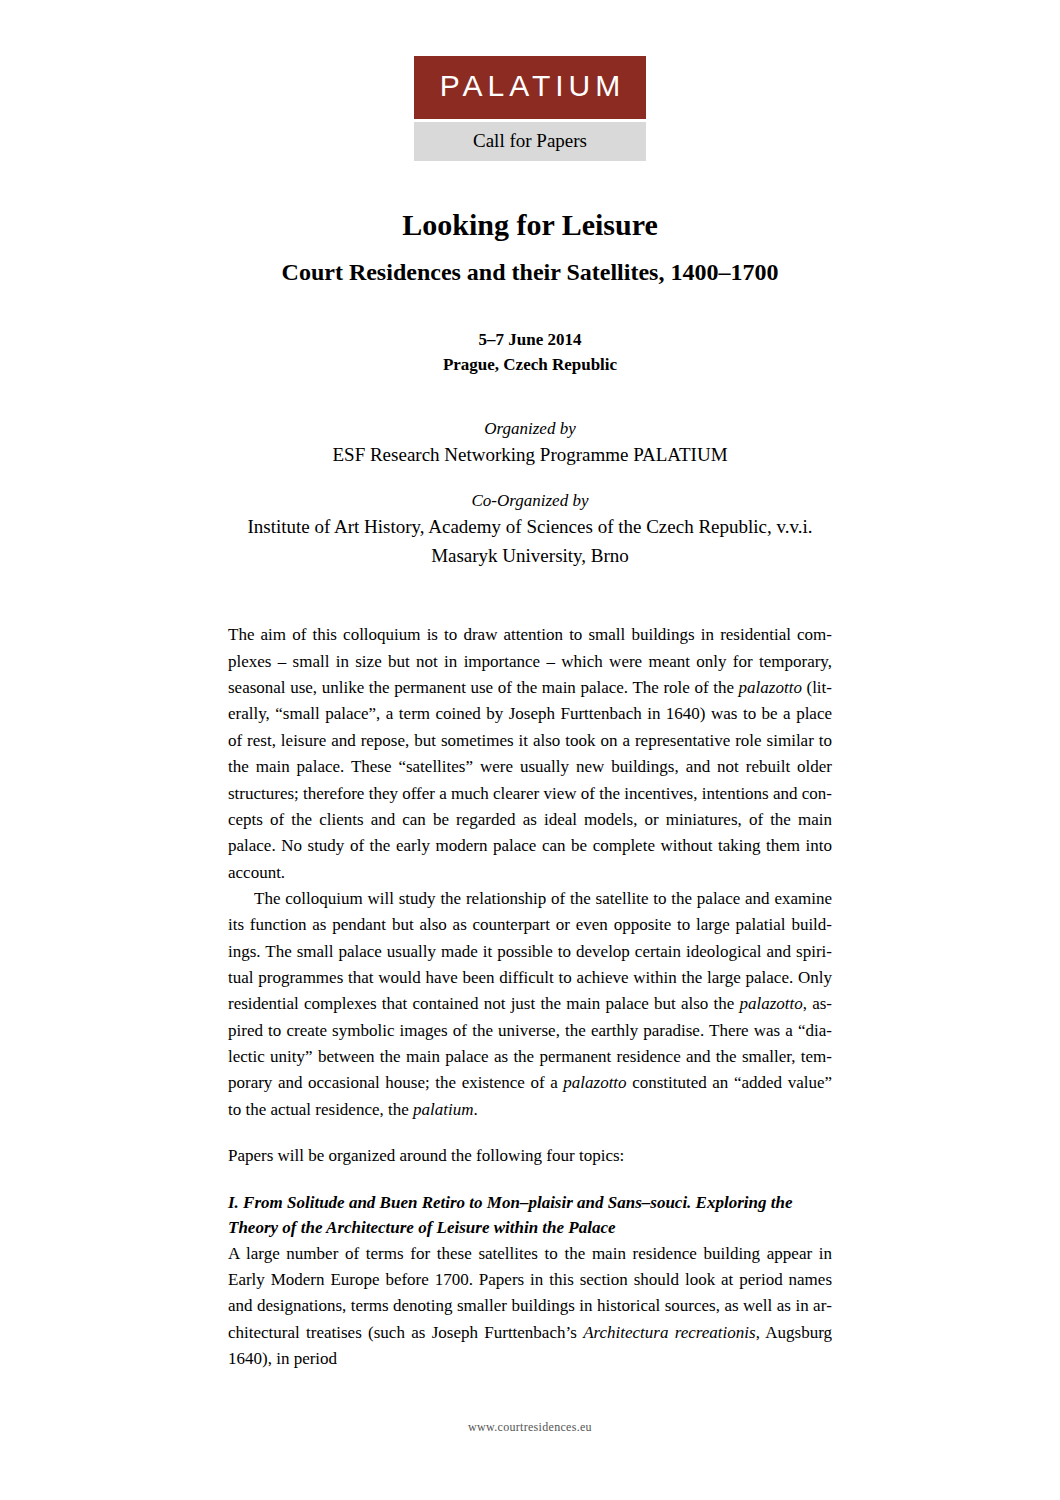PALATIUM
Call for Papers
Looking for Leisure
Court Residences and their Satellites, 1400–1700
5–7 June 2014
Prague, Czech Republic
Organized by ESF Research Networking Programme PALATIUM
Co-Organized by Institute of Art History, Academy of Sciences of the Czech Republic, v.v.i. Masaryk University, Brno
The aim of this colloquium is to draw attention to small buildings in residential complexes – small in size but not in importance – which were meant only for temporary, seasonal use, unlike the permanent use of the main palace. The role of the palazotto (literally, “small palace”, a term coined by Joseph Furttenbach in 1640) was to be a place of rest, leisure and repose, but sometimes it also took on a representative role similar to the main palace. These “satellites” were usually new buildings, and not rebuilt older structures; therefore they offer a much clearer view of the incentives, intentions and concepts of the clients and can be regarded as ideal models, or miniatures, of the main palace. No study of the early modern palace can be complete without taking them into account.
The colloquium will study the relationship of the satellite to the palace and examine its function as pendant but also as counterpart or even opposite to large palatial buildings. The small palace usually made it possible to develop certain ideological and spiritual programmes that would have been difficult to achieve within the large palace. Only residential complexes that contained not just the main palace but also the palazotto, aspired to create symbolic images of the universe, the earthly paradise. There was a “dialectic unity” between the main palace as the permanent residence and the smaller, temporary and occasional house; the existence of a palazotto constituted an “added value” to the actual residence, the palatium.
Papers will be organized around the following four topics:
I. From Solitude and Buen Retiro to Mon–plaisir and Sans–souci. Exploring the Theory of the Architecture of Leisure within the Palace
A large number of terms for these satellites to the main residence building appear in Early Modern Europe before 1700. Papers in this section should look at period names and designations, terms denoting smaller buildings in historical sources, as well as in architectural treatises (such as Joseph Furttenbach’s Architectura recreationis, Augsburg 1640), in period
www.courtresidences.eu